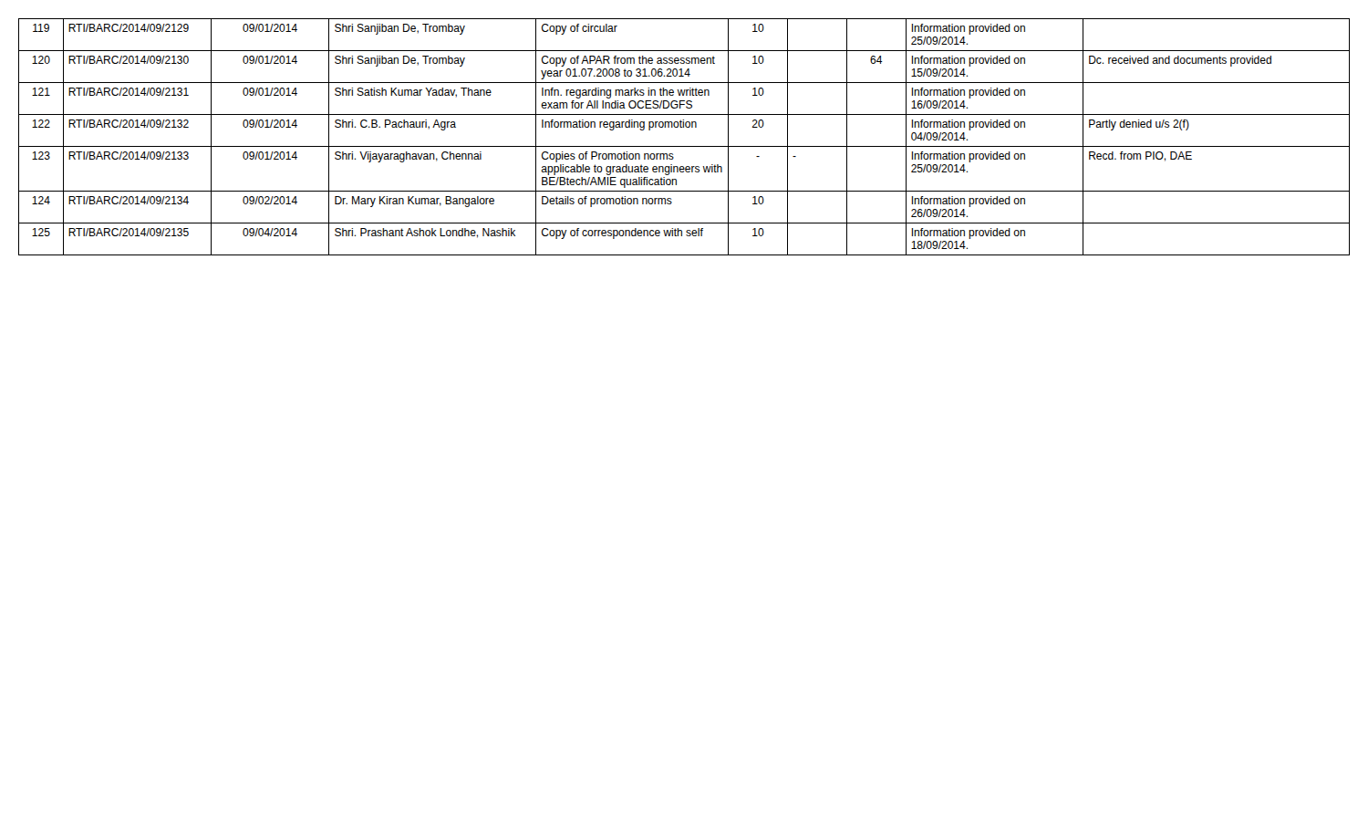| 119 | RTI/BARC/2014/09/2129 | 09/01/2014 | Shri Sanjiban De, Trombay | Copy of circular | 10 | | | Information provided on 25/09/2014. | |
| 120 | RTI/BARC/2014/09/2130 | 09/01/2014 | Shri Sanjiban De, Trombay | Copy of APAR from the assessment year 01.07.2008 to 31.06.2014 | 10 | | 64 | Information provided on 15/09/2014. | Dc. received and documents provided |
| 121 | RTI/BARC/2014/09/2131 | 09/01/2014 | Shri Satish Kumar Yadav, Thane | Infn. regarding marks in the written exam for All India OCES/DGFS | 10 | | | Information provided on 16/09/2014. | |
| 122 | RTI/BARC/2014/09/2132 | 09/01/2014 | Shri. C.B. Pachauri, Agra | Information regarding promotion | 20 | | | Information provided on 04/09/2014. | Partly denied u/s 2(f) |
| 123 | RTI/BARC/2014/09/2133 | 09/01/2014 | Shri. Vijayaraghavan, Chennai | Copies of Promotion norms applicable to graduate engineers with BE/Btech/AMIE qualification | - | - | | Information provided on 25/09/2014. | Recd. from PIO, DAE |
| 124 | RTI/BARC/2014/09/2134 | 09/02/2014 | Dr. Mary Kiran Kumar, Bangalore | Details of promotion norms | 10 | | | Information provided on 26/09/2014. | |
| 125 | RTI/BARC/2014/09/2135 | 09/04/2014 | Shri. Prashant Ashok Londhe, Nashik | Copy of correspondence with self | 10 | | | Information provided on 18/09/2014. | |